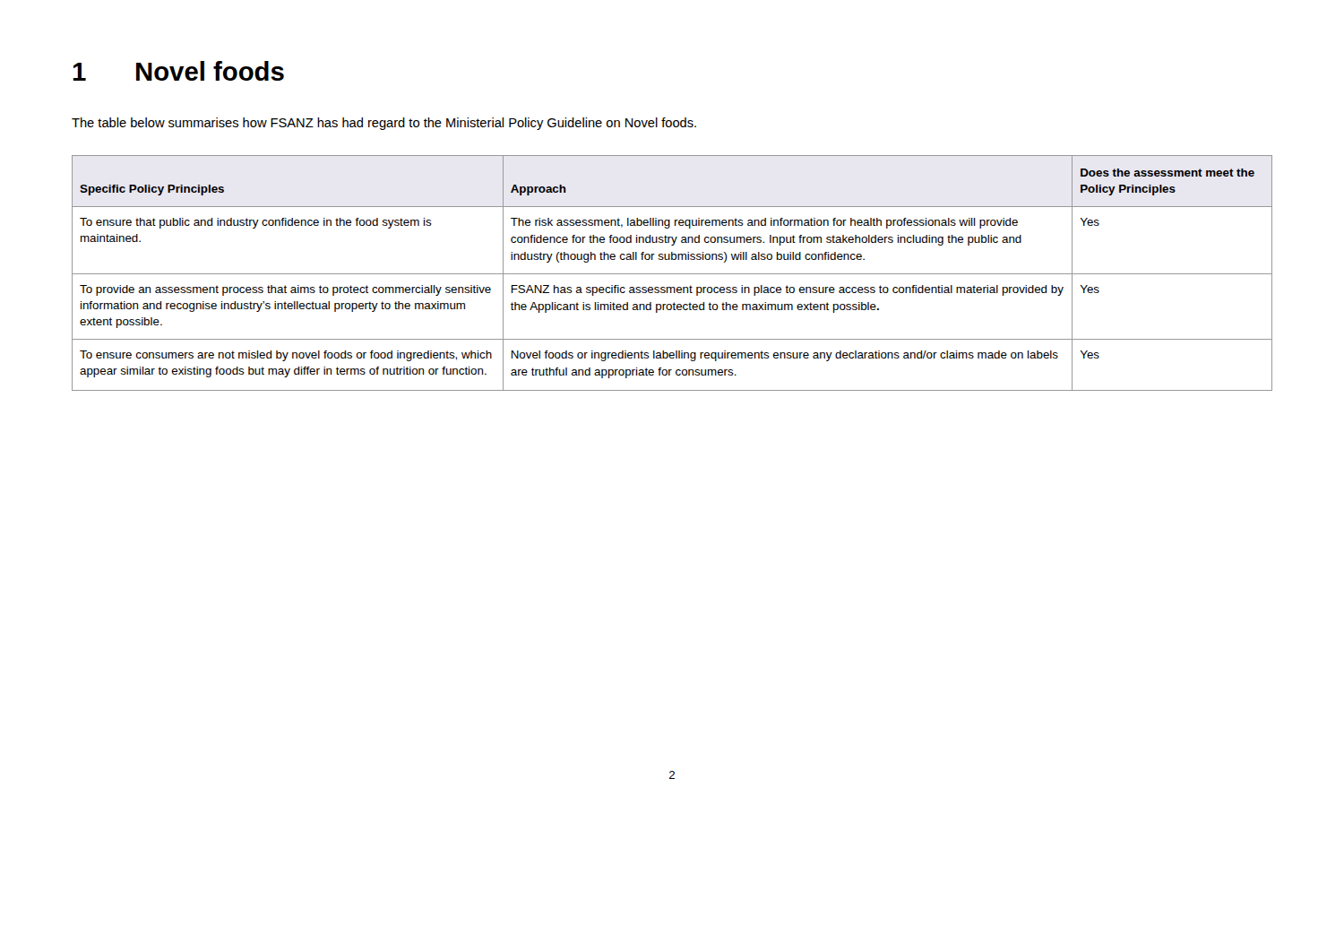1 Novel foods
The table below summarises how FSANZ has had regard to the Ministerial Policy Guideline on Novel foods.
| Specific Policy Principles | Approach | Does the assessment meet the Policy Principles |
| --- | --- | --- |
| To ensure that public and industry confidence in the food system is maintained. | The risk assessment, labelling requirements and information for health professionals will provide confidence for the food industry and consumers. Input from stakeholders including the public and industry (though the call for submissions) will also build confidence. | Yes |
| To provide an assessment process that aims to protect commercially sensitive information and recognise industry’s intellectual property to the maximum extent possible. | FSANZ has a specific assessment process in place to ensure access to confidential material provided by the Applicant is limited and protected to the maximum extent possible . | Yes |
| To ensure consumers are not misled by novel foods or food ingredients, which appear similar to existing foods but may differ in terms of nutrition or function. | Novel foods or ingredients labelling requirements ensure any declarations and/or claims made on labels are truthful and appropriate for consumers. | Yes |
2